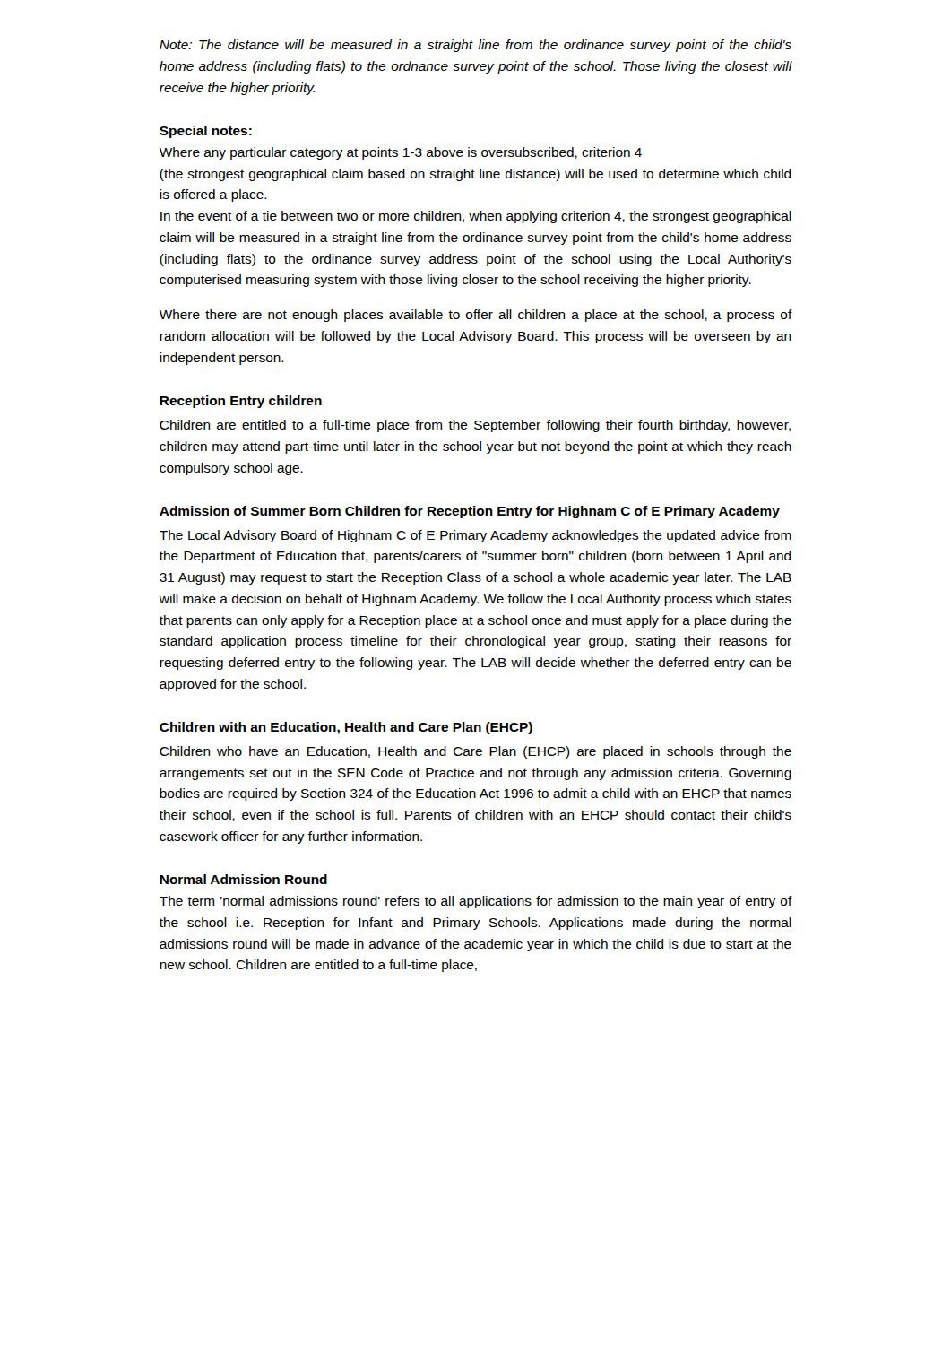Note: The distance will be measured in a straight line from the ordinance survey point of the child's home address (including flats) to the ordnance survey point of the school. Those living the closest will receive the higher priority.
Special notes:
Where any particular category at points 1-3 above is oversubscribed, criterion 4
(the strongest geographical claim based on straight line distance) will be used to determine which child is offered a place.
In the event of a tie between two or more children, when applying criterion 4, the strongest geographical claim will be measured in a straight line from the ordinance survey point from the child's home address (including flats) to the ordinance survey address point of the school using the Local Authority's computerised measuring system with those living closer to the school receiving the higher priority.
Where there are not enough places available to offer all children a place at the school, a process of random allocation will be followed by the Local Advisory Board. This process will be overseen by an independent person.
Reception Entry children
Children are entitled to a full-time place from the September following their fourth birthday, however, children may attend part-time until later in the school year but not beyond the point at which they reach compulsory school age.
Admission of Summer Born Children for Reception Entry for Highnam C of E Primary Academy
The Local Advisory Board of Highnam C of E Primary Academy acknowledges the updated advice from the Department of Education that, parents/carers of "summer born" children (born between 1 April and 31 August) may request to start the Reception Class of a school a whole academic year later. The LAB will make a decision on behalf of Highnam Academy. We follow the Local Authority process which states that parents can only apply for a Reception place at a school once and must apply for a place during the standard application process timeline for their chronological year group, stating their reasons for requesting deferred entry to the following year. The LAB will decide whether the deferred entry can be approved for the school.
Children with an Education, Health and Care Plan (EHCP)
Children who have an Education, Health and Care Plan (EHCP) are placed in schools through the arrangements set out in the SEN Code of Practice and not through any admission criteria. Governing bodies are required by Section 324 of the Education Act 1996 to admit a child with an EHCP that names their school, even if the school is full. Parents of children with an EHCP should contact their child's casework officer for any further information.
Normal Admission Round
The term 'normal admissions round' refers to all applications for admission to the main year of entry of the school i.e. Reception for Infant and Primary Schools. Applications made during the normal admissions round will be made in advance of the academic year in which the child is due to start at the new school. Children are entitled to a full-time place,